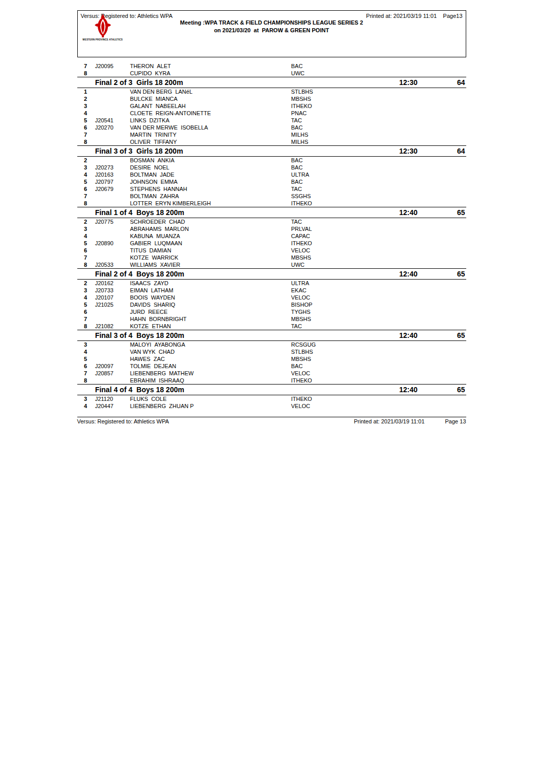WESTERN PROVINCE ATHLETICS
Versus: Registered to: Athletics WPA Printed at: 2021/03/19 11:01 Page13
Meeting :WPA TRACK & FIELD CHAMPIONSHIPS LEAGUE SERIES 2
on 2021/03/20 at PAROW & GREEN POINT
| 7 | J20095 | THERON ALET | BAC | | |
| 8 | | CUPIDO KYRA | UWC | | |
| | Final 2 of 3 Girls 18 200m | 12:30 | 64 |
| 1 | | VAN DEN BERG LANéL | STLBHS | | |
| 2 | | BULCKE MIANCA | MBSHS | | |
| 3 | | GALANT NABEELAH | ITHEKO | | |
| 4 | | CLOETE REIGN-ANTOINETTE | PNAC | | |
| 5 | J20541 | LINKS DZITKA | TAC | | |
| 6 | J20270 | VAN DER MERWE ISOBELLA | BAC | | |
| 7 | | MARTIN TRINITY | MILHS | | |
| 8 | | OLIVER TIFFANY | MILHS | | |
| | Final 3 of 3 Girls 18 200m | 12:30 | 64 |
| 2 | | BOSMAN ANKIA | BAC | | |
| 3 | J20273 | DESIRE NOEL | BAC | | |
| 4 | J20163 | BOLTMAN JADE | ULTRA | | |
| 5 | J20797 | JOHNSON EMMA | BAC | | |
| 6 | J20679 | STEPHENS HANNAH | TAC | | |
| 7 | | BOLTMAN ZAHRA | SSGHS | | |
| 8 | | LOTTER ERYN KIMBERLEIGH | ITHEKO | | |
| | Final 1 of 4 Boys 18 200m | 12:40 | 65 |
| 2 | J20775 | SCHROEDER CHAD | TAC | | |
| 3 | | ABRAHAMS MARLON | PRLVAL | | |
| 4 | | KABUNA MUANZA | CAPAC | | |
| 5 | J20890 | GABIER LUQMAAN | ITHEKO | | |
| 6 | | TITUS DAMIAN | VELOC | | |
| 7 | | KOTZE WARRICK | MBSHS | | |
| 8 | J20533 | WILLIAMS XAVIER | UWC | | |
| | Final 2 of 4 Boys 18 200m | 12:40 | 65 |
| 2 | J20162 | ISAACS ZAYD | ULTRA | | |
| 3 | J20733 | EIMAN LATHAM | EKAC | | |
| 4 | J20107 | BOOIS WAYDEN | VELOC | | |
| 5 | J21025 | DAVIDS SHARIQ | BISHOP | | |
| 6 | | JURD REECE | TYGHS | | |
| 7 | | HAHN BORNBRIGHT | MBSHS | | |
| 8 | J21082 | KOTZE ETHAN | TAC | | |
| | Final 3 of 4 Boys 18 200m | 12:40 | 65 |
| 3 | | MALOYI AYABONGA | RCSGUG | | |
| 4 | | VAN WYK CHAD | STLBHS | | |
| 5 | | HAWES ZAC | MBSHS | | |
| 6 | J20097 | TOLMIE DEJEAN | BAC | | |
| 7 | J20857 | LIEBENBERG MATHEW | VELOC | | |
| 8 | | EBRAHIM ISHRAAQ | ITHEKO | | |
| | Final 4 of 4 Boys 18 200m | 12:40 | 65 |
| 3 | J21120 | FLUKS COLE | ITHEKO | | |
| 4 | J20447 | LIEBENBERG ZHUAN P | VELOC | | |
Versus: Registered to: Athletics WPA Printed at: 2021/03/19 11:01 Page 13